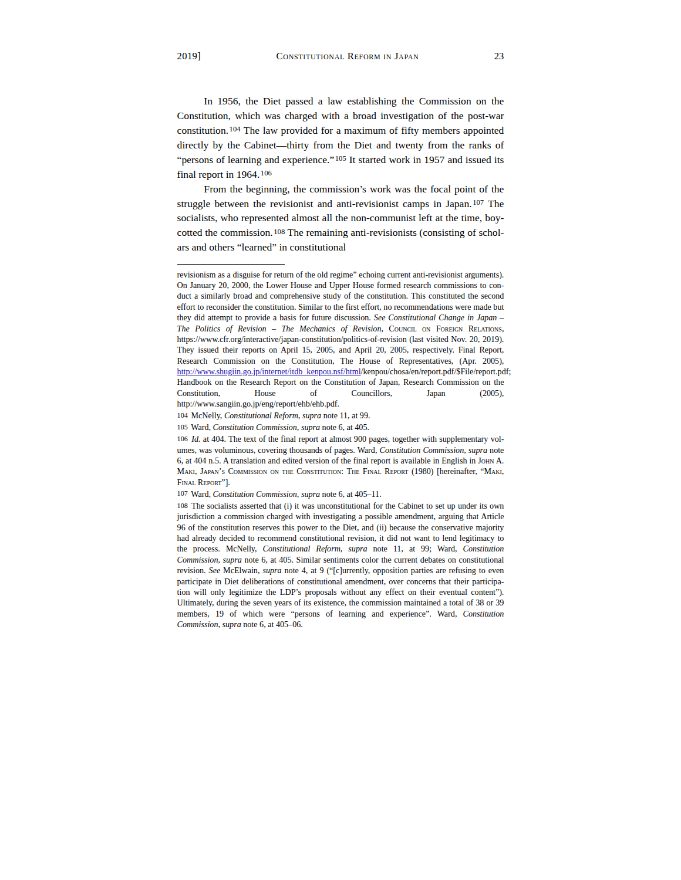2019]
Constitutional Reform in Japan
23
In 1956, the Diet passed a law establishing the Commission on the Constitution, which was charged with a broad investigation of the post-war constitution.104 The law provided for a maximum of fifty members appointed directly by the Cabinet—thirty from the Diet and twenty from the ranks of “persons of learning and experience.”105 It started work in 1957 and issued its final report in 1964.106
From the beginning, the commission’s work was the focal point of the struggle between the revisionist and anti-revisionist camps in Japan.107 The socialists, who represented almost all the non-communist left at the time, boycotted the commission.108 The remaining anti-revisionists (consisting of scholars and others “learned” in constitutional
revisionism as a disguise for return of the old regime” echoing current anti-revisionist arguments). On January 20, 2000, the Lower House and Upper House formed research commissions to conduct a similarly broad and comprehensive study of the constitution. This constituted the second effort to reconsider the constitution. Similar to the first effort, no recommendations were made but they did attempt to provide a basis for future discussion. See Constitutional Change in Japan – The Politics of Revision – The Mechanics of Revision, Council on Foreign Relations, https://www.cfr.org/interactive/japan-constitution/politics-of-revision (last visited Nov. 20, 2019). They issued their reports on April 15, 2005, and April 20, 2005, respectively. Final Report, Research Commission on the Constitution, The House of Representatives, (Apr. 2005), http://www.shugiin.go.jp/internet/itdb_kenpou.nsf/html/kenpou/chosa/en/report.pdf/$File/report.pdf; Handbook on the Research Report on the Constitution of Japan, Research Commission on the Constitution, House of Councillors, Japan (2005), http://www.sangiin.go.jp/eng/report/ehb/ehb.pdf.
104 McNelly, Constitutional Reform, supra note 11, at 99.
105 Ward, Constitution Commission, supra note 6, at 405.
106 Id. at 404. The text of the final report at almost 900 pages, together with supplementary volumes, was voluminous, covering thousands of pages. Ward, Constitution Commission, supra note 6, at 404 n.5. A translation and edited version of the final report is available in English in John A. Maki, Japan’s Commission on the Constitution: The Final Report (1980) [hereinafter, “Maki, Final Report”].
107 Ward, Constitution Commission, supra note 6, at 405–11.
108 The socialists asserted that (i) it was unconstitutional for the Cabinet to set up under its own jurisdiction a commission charged with investigating a possible amendment, arguing that Article 96 of the constitution reserves this power to the Diet, and (ii) because the conservative majority had already decided to recommend constitutional revision, it did not want to lend legitimacy to the process. McNelly, Constitutional Reform, supra note 11, at 99; Ward, Constitution Commission, supra note 6, at 405. Similar sentiments color the current debates on constitutional revision. See McElwain, supra note 4, at 9 (“[c]urrently, opposition parties are refusing to even participate in Diet deliberations of constitutional amendment, over concerns that their participation will only legitimize the LDP’s proposals without any effect on their eventual content”). Ultimately, during the seven years of its existence, the commission maintained a total of 38 or 39 members, 19 of which were “persons of learning and experience”. Ward, Constitution Commission, supra note 6, at 405–06.